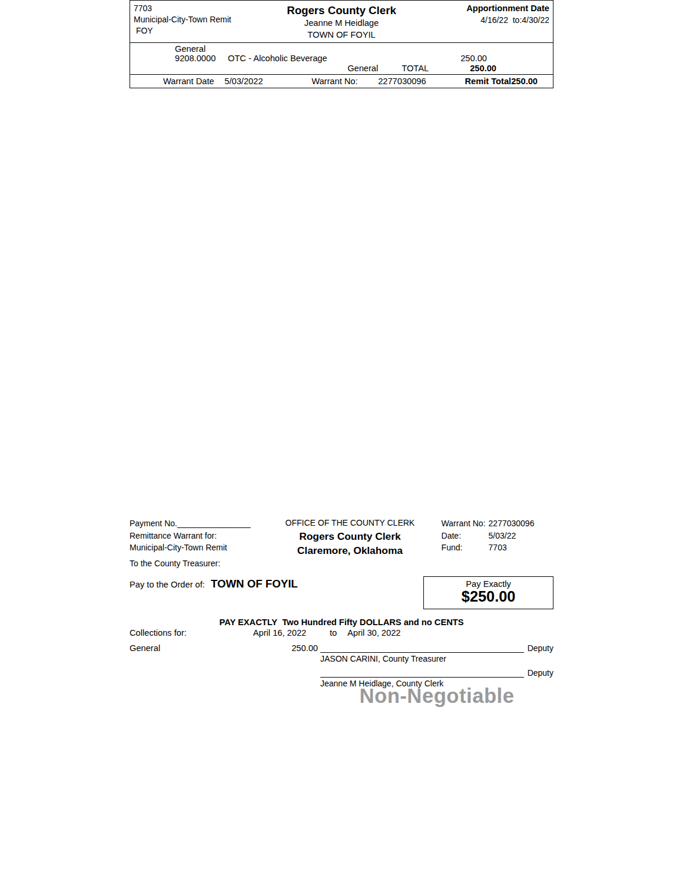7703
Municipal-City-Town Remit
FOY
Rogers County Clerk
Jeanne M Heidlage
TOWN OF FOYIL
Apportionment Date
4/16/22 to:4/30/22
General
9208.0000
OTC - Alcoholic Beverage
250.00
General
TOTAL
250.00
Warrant Date
5/03/2022
Warrant No:
2277030096
Remit Total
250.00
Payment No.________________
Remittance Warrant for:
Municipal-City-Town Remit
OFFICE OF THE COUNTY CLERK
Rogers County Clerk
Claremore, Oklahoma
Warrant No: 2277030096
Date: 5/03/22
Fund: 7703
To the County Treasurer:
Pay to the Order of:
TOWN OF FOYIL
Pay Exactly
$250.00
PAY EXACTLY Two Hundred Fifty DOLLARS and no CENTS
Collections for:
April 16, 2022
to
April 30, 2022
General
250.00
Deputy
JASON CARINI, County Treasurer
Deputy
Jeanne M Heidlage, County Clerk
Non-Negotiable